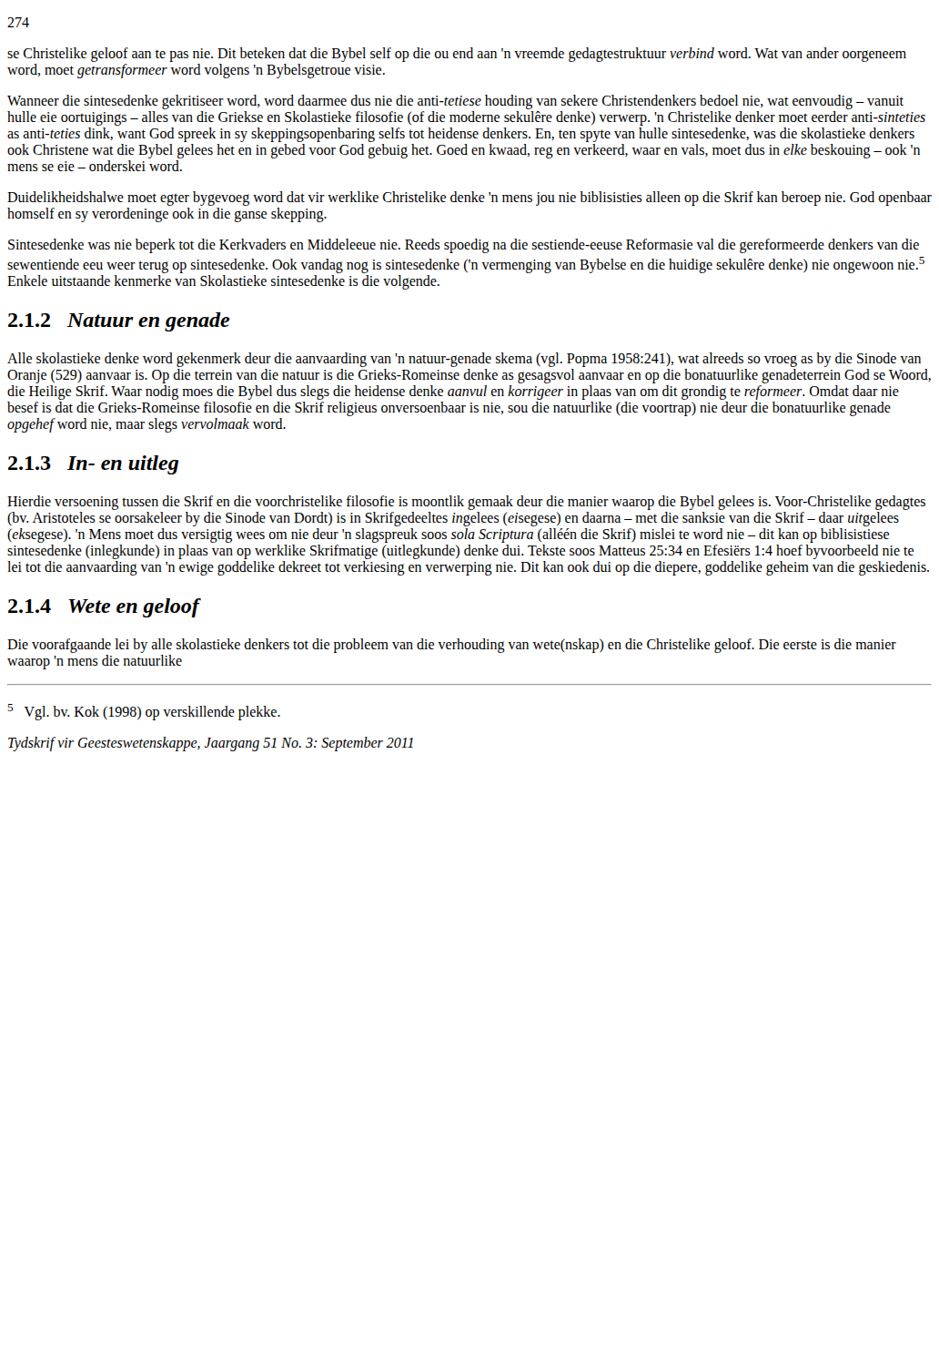274
se Christelike geloof aan te pas nie. Dit beteken dat die Bybel self op die ou end aan 'n vreemde gedagtestruktuur verbind word. Wat van ander oorgeneem word, moet getransformeer word volgens 'n Bybelsgetroue visie.
Wanneer die sintesedenke gekritiseer word, word daarmee dus nie die anti-tetiese houding van sekere Christendenkers bedoel nie, wat eenvoudig – vanuit hulle eie oortuigings – alles van die Griekse en Skolastieke filosofie (of die moderne sekulêre denke) verwerp. 'n Christelike denker moet eerder anti-sinteties as anti-teties dink, want God spreek in sy skeppingsopenbaring selfs tot heidense denkers. En, ten spyte van hulle sintesedenke, was die skolastieke denkers ook Christene wat die Bybel gelees het en in gebed voor God gebuig het. Goed en kwaad, reg en verkeerd, waar en vals, moet dus in elke beskouing – ook 'n mens se eie – onderskei word.
Duidelikheidshalwe moet egter bygevoeg word dat vir werklike Christelike denke 'n mens jou nie biblisisties alleen op die Skrif kan beroep nie. God openbaar homself en sy verordeninge ook in die ganse skepping.
Sintesedenke was nie beperk tot die Kerkvaders en Middeleeue nie. Reeds spoedig na die sestiende-eeuse Reformasie val die gereformeerde denkers van die sewentiende eeu weer terug op sintesedenke. Ook vandag nog is sintesedenke ('n vermenging van Bybelse en die huidige sekulêre denke) nie ongewoon nie.5 Enkele uitstaande kenmerke van Skolastieke sintesedenke is die volgende.
2.1.2 Natuur en genade
Alle skolastieke denke word gekenmerk deur die aanvaarding van 'n natuur-genade skema (vgl. Popma 1958:241), wat alreeds so vroeg as by die Sinode van Oranje (529) aanvaar is. Op die terrein van die natuur is die Grieks-Romeinse denke as gesagsvol aanvaar en op die bonatuurlike genadeterrein God se Woord, die Heilige Skrif. Waar nodig moes die Bybel dus slegs die heidense denke aanvul en korrigeer in plaas van om dit grondig te reformeer. Omdat daar nie besef is dat die Grieks-Romeinse filosofie en die Skrif religieus onversoenbaar is nie, sou die natuurlike (die voortrap) nie deur die bonatuurlike genade opgehef word nie, maar slegs vervolmaak word.
2.1.3 In- en uitleg
Hierdie versoening tussen die Skrif en die voorchristelike filosofie is moontlik gemaak deur die manier waarop die Bybel gelees is. Voor-Christelike gedagtes (bv. Aristoteles se oorsakeleer by die Sinode van Dordt) is in Skrifgedeeltes ingelees (eisegese) en daarna – met die sanksie van die Skrif – daar uitgelees (eksegese). 'n Mens moet dus versigtig wees om nie deur 'n slagspreuk soos sola Scriptura (alléén die Skrif) mislei te word nie – dit kan op biblisistiese sintesedenke (inlegkunde) in plaas van op werklike Skrifmatige (uitlegkunde) denke dui. Tekste soos Matteus 25:34 en Efesiërs 1:4 hoef byvoorbeeld nie te lei tot die aanvaarding van 'n ewige goddelike dekreet tot verkiesing en verwerping nie. Dit kan ook dui op die diepere, goddelike geheim van die geskiedenis.
2.1.4 Wete en geloof
Die voorafgaande lei by alle skolastieke denkers tot die probleem van die verhouding van wete(nskap) en die Christelike geloof. Die eerste is die manier waarop 'n mens die natuurlike
5 Vgl. bv. Kok (1998) op verskillende plekke.
Tydskrif vir Geesteswetenskappe, Jaargang 51 No. 3: September 2011